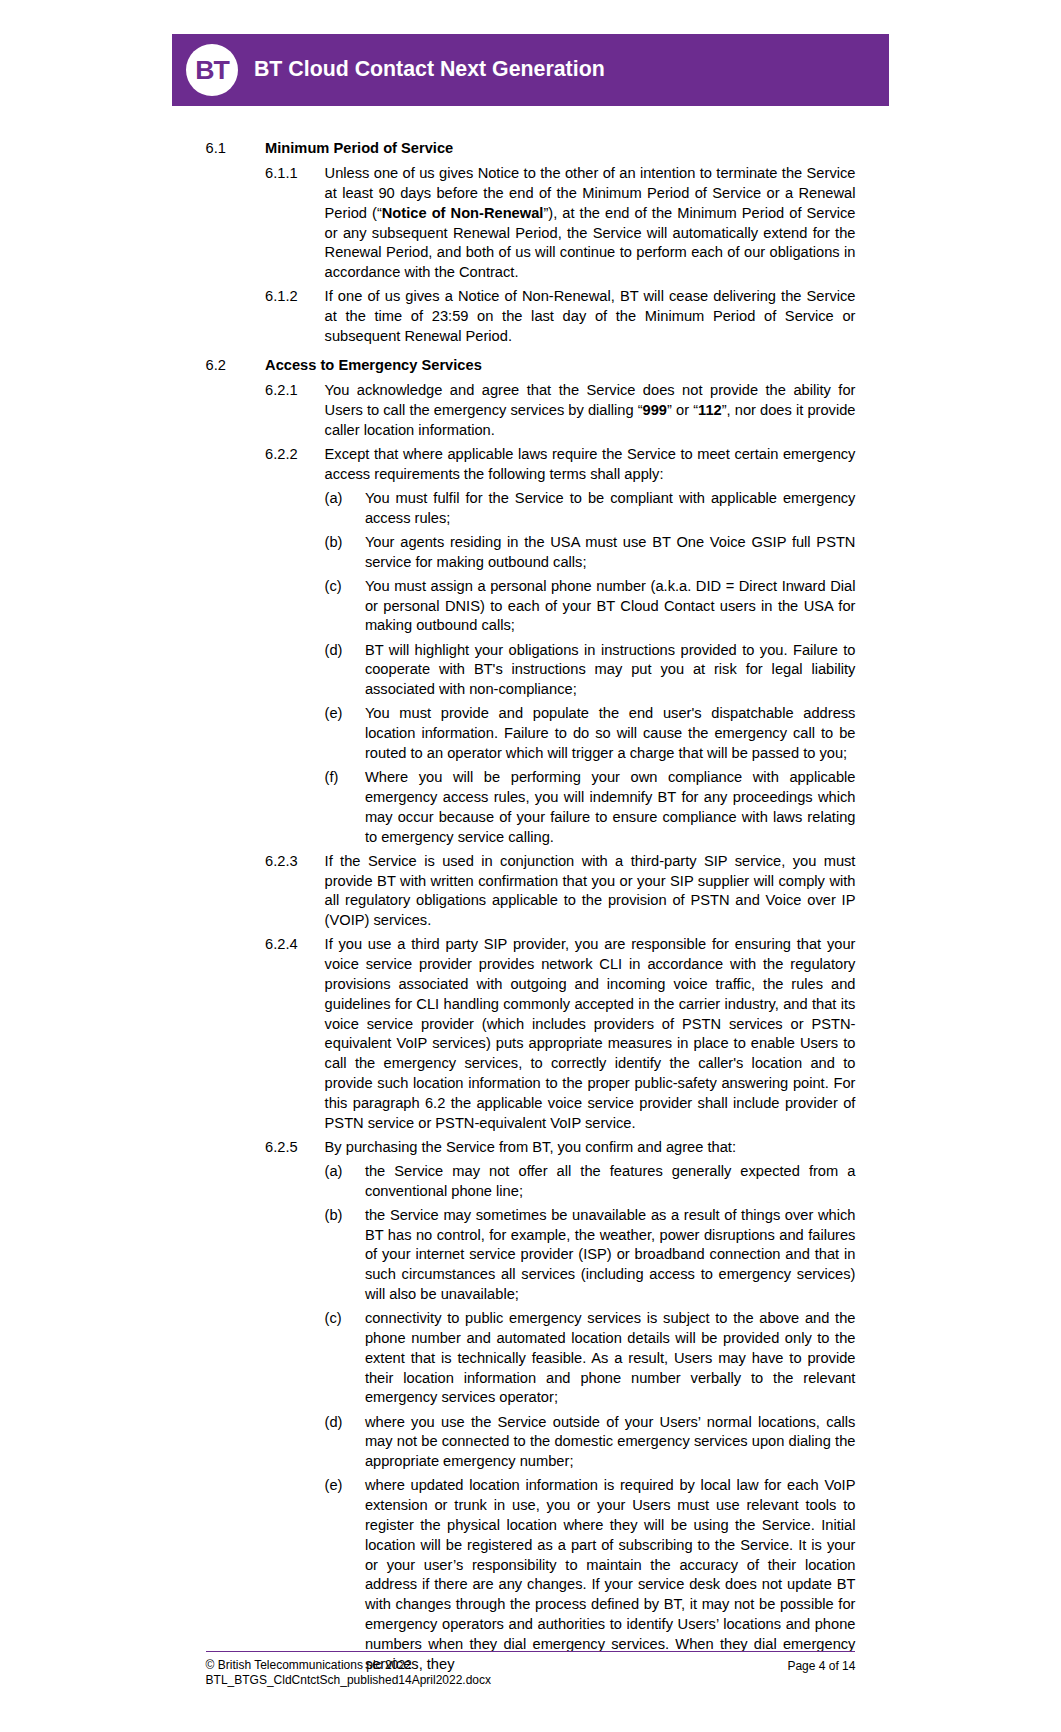BT
BT Cloud Contact Next Generation
6.1
Minimum Period of Service
6.1.1
Unless one of us gives Notice to the other of an intention to terminate the Service at least 90 days before the end of the Minimum Period of Service or a Renewal Period (“Notice of Non-Renewal”), at the end of the Minimum Period of Service or any subsequent Renewal Period, the Service will automatically extend for the Renewal Period, and both of us will continue to perform each of our obligations in accordance with the Contract.
6.1.2
If one of us gives a Notice of Non-Renewal, BT will cease delivering the Service at the time of 23:59 on the last day of the Minimum Period of Service or subsequent Renewal Period.
6.2
Access to Emergency Services
6.2.1
You acknowledge and agree that the Service does not provide the ability for Users to call the emergency services by dialling “999” or “112”, nor does it provide caller location information.
6.2.2
Except that where applicable laws require the Service to meet certain emergency access requirements the following terms shall apply:
(a)
You must fulfil for the Service to be compliant with applicable emergency access rules;
(b)
Your agents residing in the USA must use BT One Voice GSIP full PSTN service for making outbound calls;
(c)
You must assign a personal phone number (a.k.a. DID = Direct Inward Dial or personal DNIS) to each of your BT Cloud Contact users in the USA for making outbound calls;
(d)
BT will highlight your obligations in instructions provided to you. Failure to cooperate with BT's instructions may put you at risk for legal liability associated with non-compliance;
(e)
You must provide and populate the end user's dispatchable address location information. Failure to do so will cause the emergency call to be routed to an operator which will trigger a charge that will be passed to you;
(f)
Where you will be performing your own compliance with applicable emergency access rules, you will indemnify BT for any proceedings which may occur because of your failure to ensure compliance with laws relating to emergency service calling.
6.2.3
If the Service is used in conjunction with a third-party SIP service, you must provide BT with written confirmation that you or your SIP supplier will comply with all regulatory obligations applicable to the provision of PSTN and Voice over IP (VOIP) services.
6.2.4
If you use a third party SIP provider, you are responsible for ensuring that your voice service provider provides network CLI in accordance with the regulatory provisions associated with outgoing and incoming voice traffic, the rules and guidelines for CLI handling commonly accepted in the carrier industry, and that its voice service provider (which includes providers of PSTN services or PSTN-equivalent VoIP services) puts appropriate measures in place to enable Users to call the emergency services, to correctly identify the caller's location and to provide such location information to the proper public-safety answering point. For this paragraph 6.2 the applicable voice service provider shall include provider of PSTN service or PSTN-equivalent VoIP service.
6.2.5
By purchasing the Service from BT, you confirm and agree that:
(a)
the Service may not offer all the features generally expected from a conventional phone line;
(b)
the Service may sometimes be unavailable as a result of things over which BT has no control, for example, the weather, power disruptions and failures of your internet service provider (ISP) or broadband connection and that in such circumstances all services (including access to emergency services) will also be unavailable;
(c)
connectivity to public emergency services is subject to the above and the phone number and automated location details will be provided only to the extent that is technically feasible. As a result, Users may have to provide their location information and phone number verbally to the relevant emergency services operator;
(d)
where you use the Service outside of your Users’ normal locations, calls may not be connected to the domestic emergency services upon dialing the appropriate emergency number;
(e)
where updated location information is required by local law for each VoIP extension or trunk in use, you or your Users must use relevant tools to register the physical location where they will be using the Service. Initial location will be registered as a part of subscribing to the Service. It is your or your user’s responsibility to maintain the accuracy of their location address if there are any changes. If your service desk does not update BT with changes through the process defined by BT, it may not be possible for emergency operators and authorities to identify Users’ locations and phone numbers when they dial emergency services. When they dial emergency services, they
© British Telecommunications plc 2022
BTL_BTGS_CldCntctSch_published14April2022.docx
Page 4 of 14